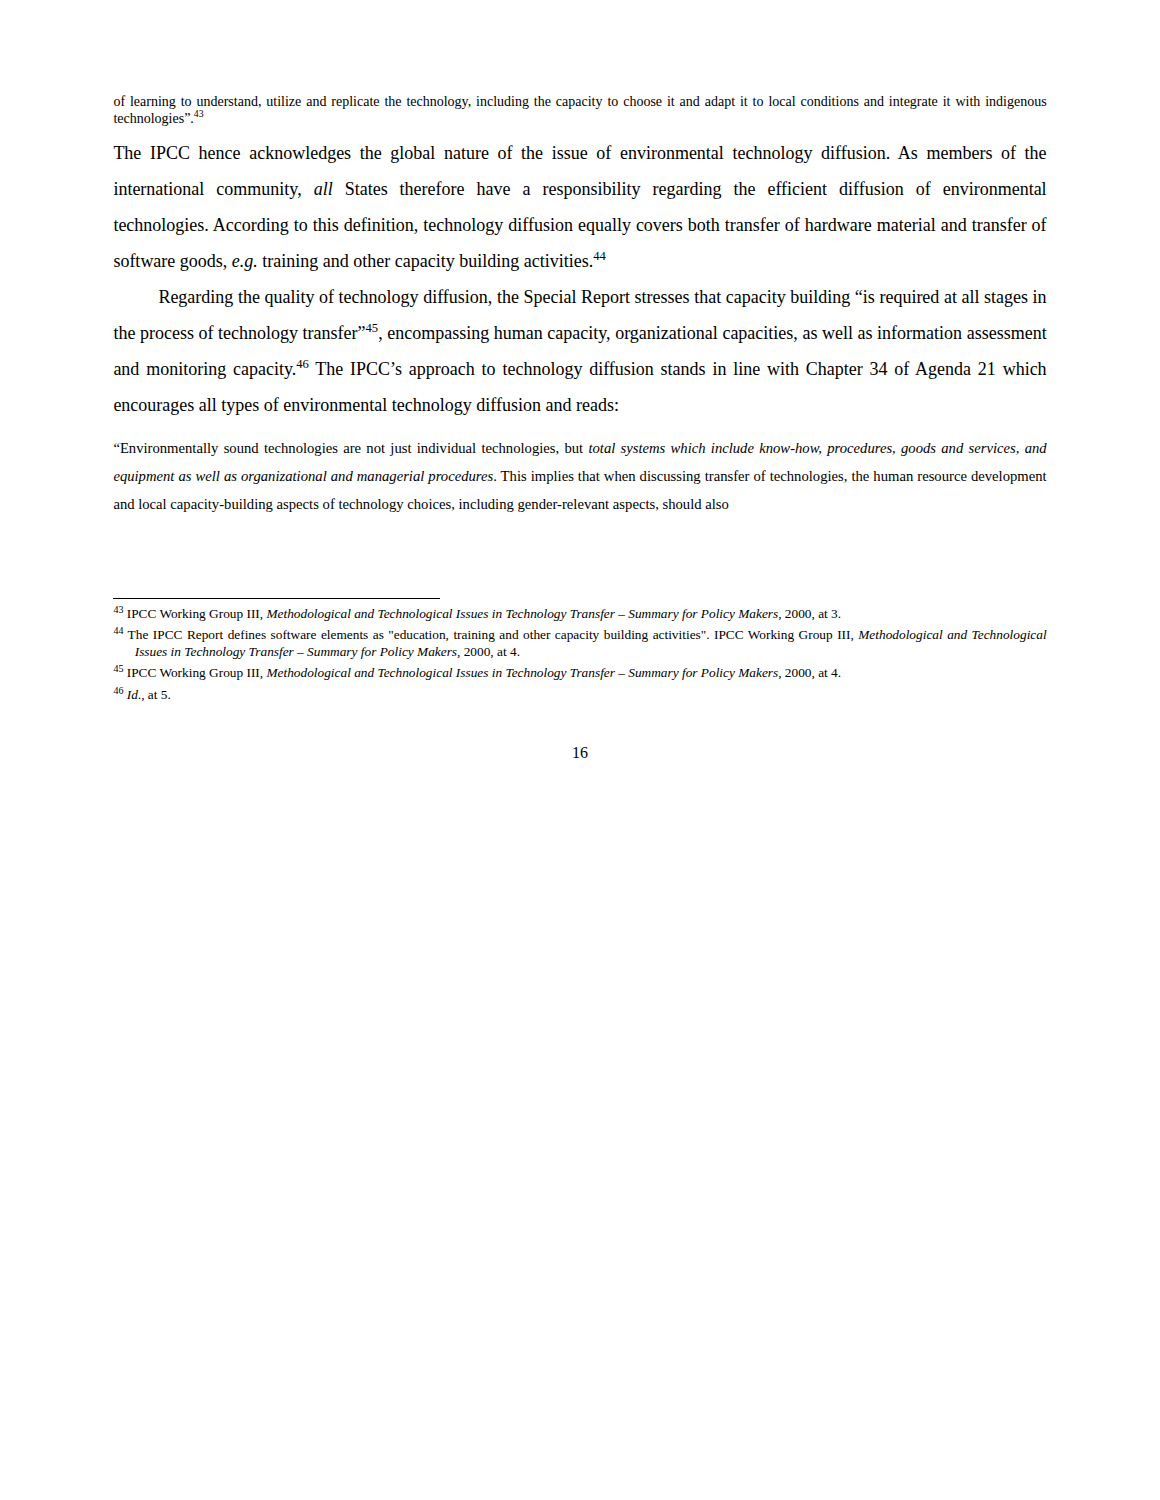of learning to understand, utilize and replicate the technology, including the capacity to choose it and adapt it to local conditions and integrate it with indigenous technologies”.43
The IPCC hence acknowledges the global nature of the issue of environmental technology diffusion. As members of the international community, all States therefore have a responsibility regarding the efficient diffusion of environmental technologies. According to this definition, technology diffusion equally covers both transfer of hardware material and transfer of software goods, e.g. training and other capacity building activities.44
Regarding the quality of technology diffusion, the Special Report stresses that capacity building “is required at all stages in the process of technology transfer”45, encompassing human capacity, organizational capacities, as well as information assessment and monitoring capacity.46 The IPCC’s approach to technology diffusion stands in line with Chapter 34 of Agenda 21 which encourages all types of environmental technology diffusion and reads:
“Environmentally sound technologies are not just individual technologies, but total systems which include know-how, procedures, goods and services, and equipment as well as organizational and managerial procedures. This implies that when discussing transfer of technologies, the human resource development and local capacity-building aspects of technology choices, including gender-relevant aspects, should also
43 IPCC Working Group III, Methodological and Technological Issues in Technology Transfer – Summary for Policy Makers, 2000, at 3.
44 The IPCC Report defines software elements as "education, training and other capacity building activities". IPCC Working Group III, Methodological and Technological Issues in Technology Transfer – Summary for Policy Makers, 2000, at 4.
45 IPCC Working Group III, Methodological and Technological Issues in Technology Transfer – Summary for Policy Makers, 2000, at 4.
46 Id., at 5.
16